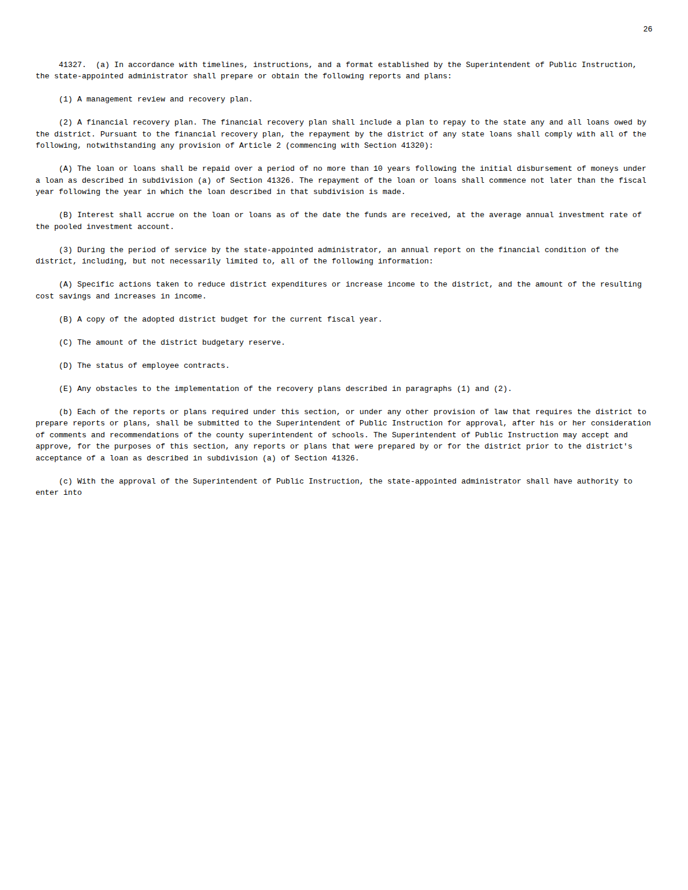26
41327. (a) In accordance with timelines, instructions, and a format established by the Superintendent of Public Instruction, the state-appointed administrator shall prepare or obtain the following reports and plans:
(1) A management review and recovery plan.
(2) A financial recovery plan. The financial recovery plan shall include a plan to repay to the state any and all loans owed by the district. Pursuant to the financial recovery plan, the repayment by the district of any state loans shall comply with all of the following, notwithstanding any provision of Article 2 (commencing with Section 41320):
(A) The loan or loans shall be repaid over a period of no more than 10 years following the initial disbursement of moneys under a loan as described in subdivision (a) of Section 41326. The repayment of the loan or loans shall commence not later than the fiscal year following the year in which the loan described in that subdivision is made.
(B) Interest shall accrue on the loan or loans as of the date the funds are received, at the average annual investment rate of the pooled investment account.
(3) During the period of service by the state-appointed administrator, an annual report on the financial condition of the district, including, but not necessarily limited to, all of the following information:
(A) Specific actions taken to reduce district expenditures or increase income to the district, and the amount of the resulting cost savings and increases in income.
(B) A copy of the adopted district budget for the current fiscal year.
(C) The amount of the district budgetary reserve.
(D) The status of employee contracts.
(E) Any obstacles to the implementation of the recovery plans described in paragraphs (1) and (2).
(b) Each of the reports or plans required under this section, or under any other provision of law that requires the district to prepare reports or plans, shall be submitted to the Superintendent of Public Instruction for approval, after his or her consideration of comments and recommendations of the county superintendent of schools. The Superintendent of Public Instruction may accept and approve, for the purposes of this section, any reports or plans that were prepared by or for the district prior to the district's acceptance of a loan as described in subdivision (a) of Section 41326.
(c) With the approval of the Superintendent of Public Instruction, the state-appointed administrator shall have authority to enter into